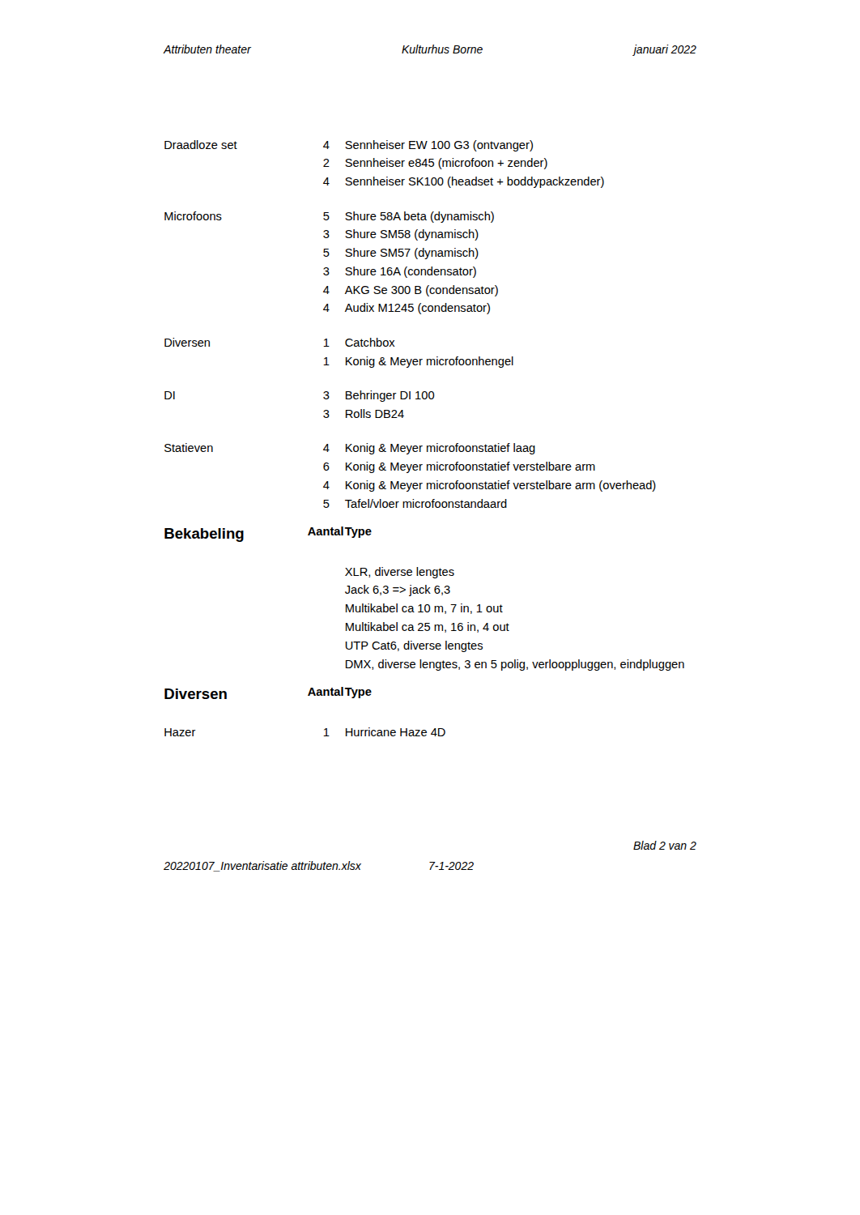Attributen theater
Kulturhus Borne
januari 2022
| Draadloze set | 4 | Sennheiser EW 100 G3 (ontvanger) |
| | 2 | Sennheiser e845 (microfoon + zender) |
| | 4 | Sennheiser SK100 (headset + boddypackzender) |
| Microfoons | 5 | Shure 58A beta (dynamisch) |
| | 3 | Shure SM58 (dynamisch) |
| | 5 | Shure SM57 (dynamisch) |
| | 3 | Shure 16A (condensator) |
| | 4 | AKG Se 300 B (condensator) |
| | 4 | Audix M1245 (condensator) |
| Diversen | 1 | Catchbox |
| | 1 | Konig & Meyer microfoonhengel |
| DI | 3 | Behringer DI 100 |
| | 3 | Rolls DB24 |
| Statieven | 4 | Konig & Meyer microfoonstatief laag |
| | 6 | Konig & Meyer microfoonstatief verstelbare arm |
| | 4 | Konig & Meyer microfoonstatief verstelbare arm (overhead) |
| | 5 | Tafel/vloer microfoonstandaard |
| Bekabeling | Aantal | Type |
| | | XLR, diverse lengtes |
| | | Jack 6,3 => jack 6,3 |
| | | Multikabel ca 10 m, 7 in, 1 out |
| | | Multikabel ca 25 m, 16 in, 4 out |
| | | UTP Cat6, diverse lengtes |
| | | DMX, diverse lengtes, 3 en 5 polig, verlooppluggen, eindpluggen |
| Diversen | Aantal | Type |
| Hazer | 1 | Hurricane Haze 4D |
Blad 2 van 2
20220107_Inventarisatie attributen.xlsx
7-1-2022